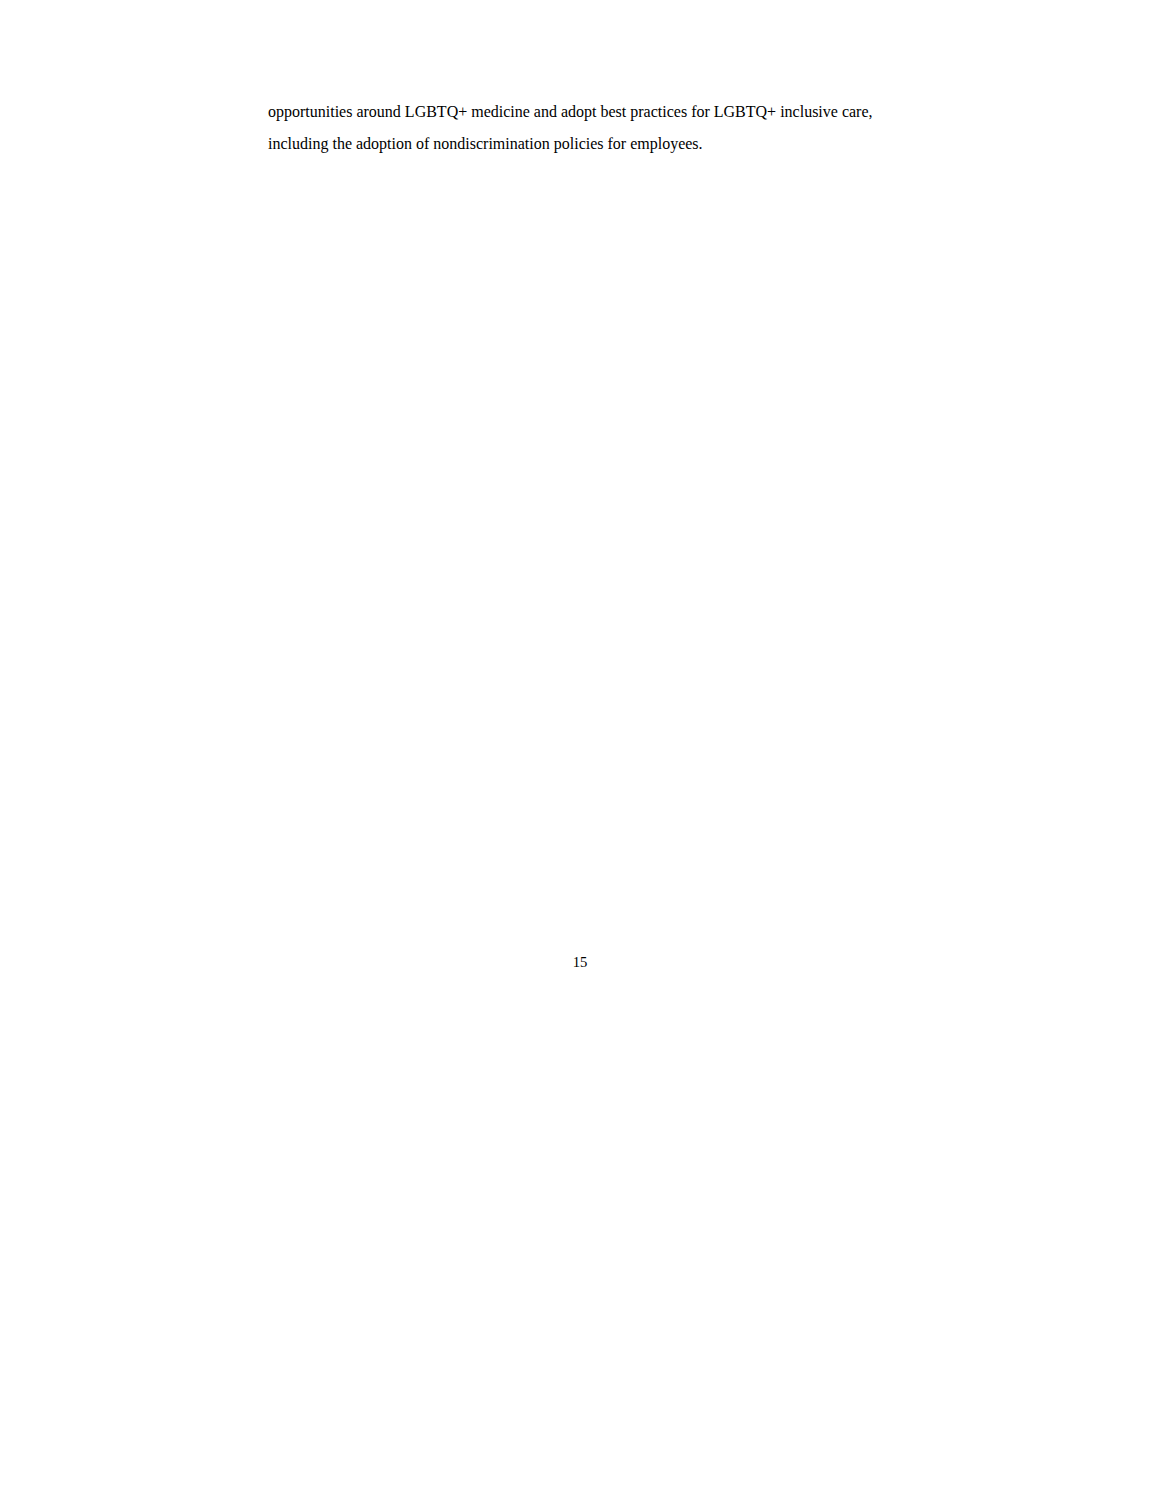opportunities around LGBTQ+ medicine and adopt best practices for LGBTQ+ inclusive care, including the adoption of nondiscrimination policies for employees.
15